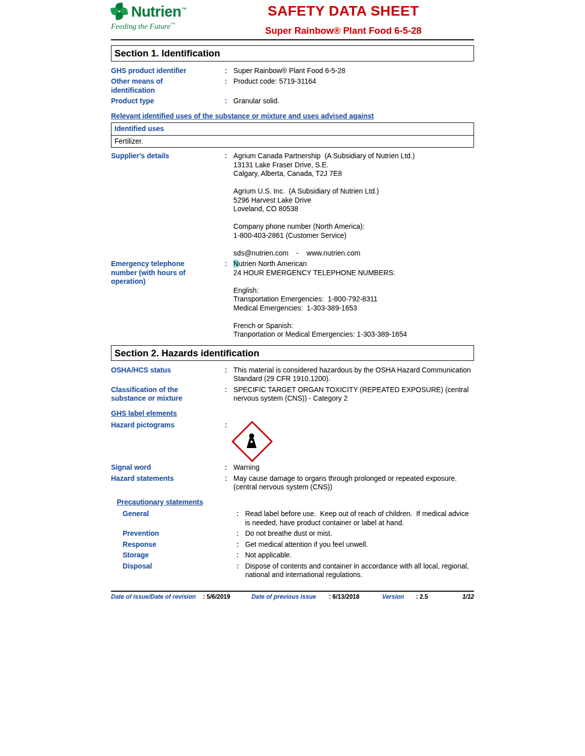Nutrien™
Feeding the Future™
SAFETY DATA SHEET
Super Rainbow® Plant Food 6-5-28
Section 1. Identification
| GHS product identifier | : | Super Rainbow® Plant Food 6-5-28 |
| Other means of identification | : | Product code: 5719-31164 |
| Product type | : | Granular solid. |
Relevant identified uses of the substance or mixture and uses advised against
| Identified uses |
| Fertilizer. |
| Supplier's details | : | Agrium Canada Partnership (A Subsidiary of Nutrien Ltd.) 13131 Lake Fraser Drive, S.E. Calgary, Alberta, Canada, T2J 7E8 Agrium U.S. Inc. (A Subsidiary of Nutrien Ltd.) 5296 Harvest Lake Drive Loveland, CO 80538 Company phone number (North America): 1-800-403-2861 (Customer Service) sds@nutrien.com - www.nutrien.com |
| Emergency telephone number (with hours of operation) | : | N utrien North American 24 HOUR EMERGENCY TELEPHONE NUMBERS: English: Transportation Emergencies: 1-800-792-8311 Medical Emergencies: 1-303-389-1653 French or Spanish: Tranportation or Medical Emergencies: 1-303-389-1654 |
Section 2. Hazards identification
| OSHA/HCS status | : | This material is considered hazardous by the OSHA Hazard Communication Standard (29 CFR 1910.1200). |
| Classification of the substance or mixture | : | SPECIFIC TARGET ORGAN TOXICITY (REPEATED EXPOSURE) (central nervous system (CNS)) - Category 2 |
GHS label elements
| Hazard pictograms | : | |
| Signal word | : | Warning |
| Hazard statements | : | May cause damage to organs through prolonged or repeated exposure. (central nervous system (CNS)) |
Precautionary statements
| General | : | Read label before use. Keep out of reach of children. If medical advice is needed, have product container or label at hand. |
| Prevention | : | Do not breathe dust or mist. |
| Response | : | Get medical attention if you feel unwell. |
| Storage | : | Not applicable. |
| Disposal | : | Dispose of contents and container in accordance with all local, regional, national and international regulations. |
| Date of issue/Date of revision | : 5/6/2019 | Date of previous issue | : 6/13/2018 | Version | : 2.5 | 1/12 |